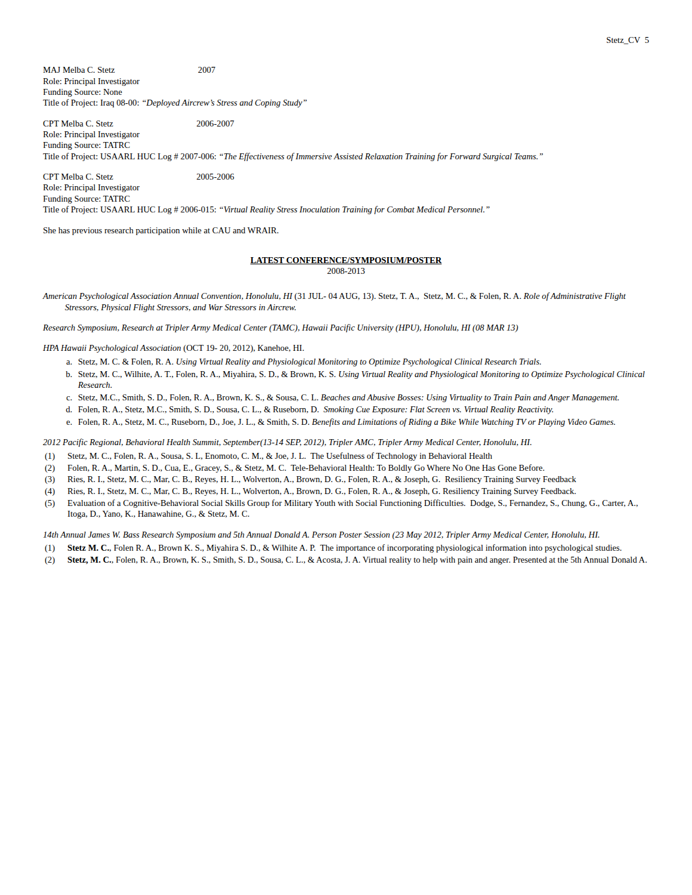Stetz_CV 5
MAJ Melba C. Stetz 2007
Role: Principal Investigator
Funding Source: None
Title of Project: Iraq 08-00: “Deployed Aircrew’s Stress and Coping Study”
CPT Melba C. Stetz 2006-2007
Role: Principal Investigator
Funding Source: TATRC
Title of Project: USAARL HUC Log # 2007-006: “The Effectiveness of Immersive Assisted Relaxation Training for Forward Surgical Teams.”
CPT Melba C. Stetz 2005-2006
Role: Principal Investigator
Funding Source: TATRC
Title of Project: USAARL HUC Log # 2006-015: “Virtual Reality Stress Inoculation Training for Combat Medical Personnel.”
She has previous research participation while at CAU and WRAIR.
LATEST CONFERENCE/SYMPOSIUM/POSTER
2008-2013
American Psychological Association Annual Convention, Honolulu, HI (31 JUL- 04 AUG, 13). Stetz, T. A., Stetz, M. C., & Folen, R. A. Role of Administrative Flight Stressors, Physical Flight Stressors, and War Stressors in Aircrew.
Research Symposium, Research at Tripler Army Medical Center (TAMC), Hawaii Pacific University (HPU), Honolulu, HI (08 MAR 13)
HPA Hawaii Psychological Association (OCT 19- 20, 2012), Kanehoe, HI.
Stetz, M. C. & Folen, R. A. Using Virtual Reality and Physiological Monitoring to Optimize Psychological Clinical Research Trials.
Stetz, M. C., Wilhite, A. T., Folen, R. A., Miyahira, S. D., & Brown, K. S. Using Virtual Reality and Physiological Monitoring to Optimize Psychological Clinical Research.
Stetz, M.C., Smith, S. D., Folen, R. A., Brown, K. S., & Sousa, C. L. Beaches and Abusive Bosses: Using Virtuality to Train Pain and Anger Management.
Folen, R. A., Stetz, M.C., Smith, S. D., Sousa, C. L., & Ruseborn, D. Smoking Cue Exposure: Flat Screen vs. Virtual Reality Reactivity.
Folen, R. A., Stetz, M. C., Ruseborn, D., Joe, J. L., & Smith, S. D. Benefits and Limitations of Riding a Bike While Watching TV or Playing Video Games.
2012 Pacific Regional, Behavioral Health Summit, September(13-14 SEP, 2012), Tripler AMC, Tripler Army Medical Center, Honolulu, HI.
Stetz, M. C., Folen, R. A., Sousa, S. L, Enomoto, C. M., & Joe, J. L. The Usefulness of Technology in Behavioral Health
Folen, R. A., Martin, S. D., Cua, E., Gracey, S., & Stetz, M. C. Tele-Behavioral Health: To Boldly Go Where No One Has Gone Before.
Ries, R. I., Stetz, M. C., Mar, C. B., Reyes, H. L., Wolverton, A., Brown, D. G., Folen, R. A., & Joseph, G. Resiliency Training Survey Feedback
Ries, R. I., Stetz, M. C., Mar, C. B., Reyes, H. L., Wolverton, A., Brown, D. G., Folen, R. A., & Joseph, G. Resiliency Training Survey Feedback.
Evaluation of a Cognitive-Behavioral Social Skills Group for Military Youth with Social Functioning Difficulties. Dodge, S., Fernandez, S., Chung, G., Carter, A., Itoga, D., Yano, K., Hanawahine, G., & Stetz, M. C.
14th Annual James W. Bass Research Symposium and 5th Annual Donald A. Person Poster Session (23 May 2012, Tripler Army Medical Center, Honolulu, HI.
Stetz M. C., Folen R. A., Brown K. S., Miyahira S. D., & Wilhite A. P. The importance of incorporating physiological information into psychological studies.
Stetz, M. C., Folen, R. A., Brown, K. S., Smith, S. D., Sousa, C. L., & Acosta, J. A. Virtual reality to help with pain and anger. Presented at the 5th Annual Donald A.